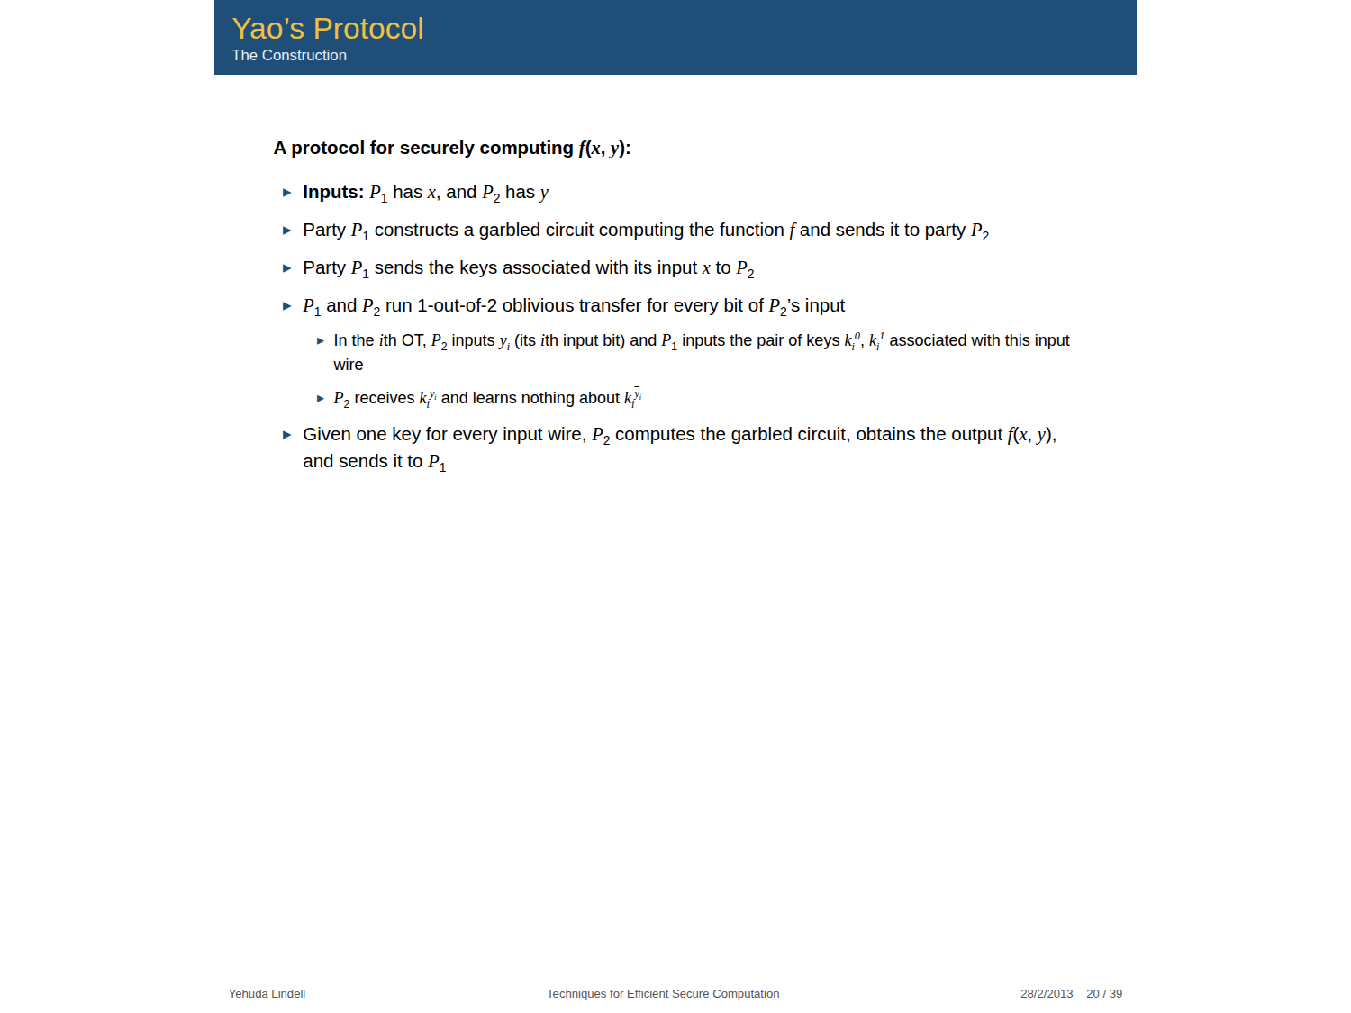Yao’s Protocol
The Construction
A protocol for securely computing f(x, y):
Inputs: P1 has x, and P2 has y
Party P1 constructs a garbled circuit computing the function f and sends it to party P2
Party P1 sends the keys associated with its input x to P2
P1 and P2 run 1-out-of-2 oblivious transfer for every bit of P2’s input
In the ith OT, P2 inputs yi (its ith input bit) and P1 inputs the pair of keys ki0, ki1 associated with this input wire
P2 receives kiyi and learns nothing about kiyi
Given one key for every input wire, P2 computes the garbled circuit, obtains the output f(x, y), and sends it to P1
Yehuda Lindell
Techniques for Efficient Secure Computation
28/2/2013 20 / 39